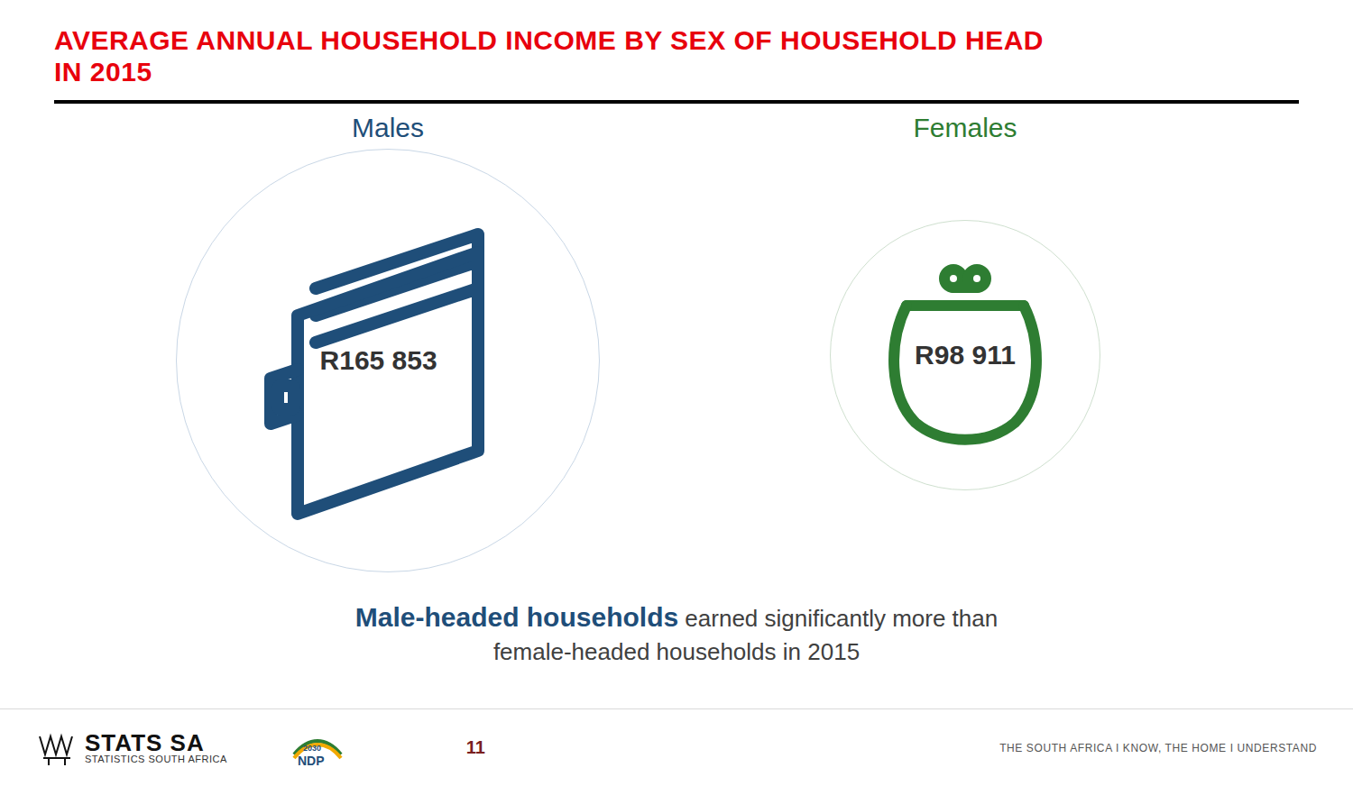Average annual household income by sex of household head
in 2015
Males
R165 853
Females
R98 911
Male-headed households earned significantly more than
female-headed households in 2015
STATS SA STATISTICS SOUTH AFRICA
2030 NDP
11
THE SOUTH AFRICA I KNOW, THE HOME I UNDERSTAND